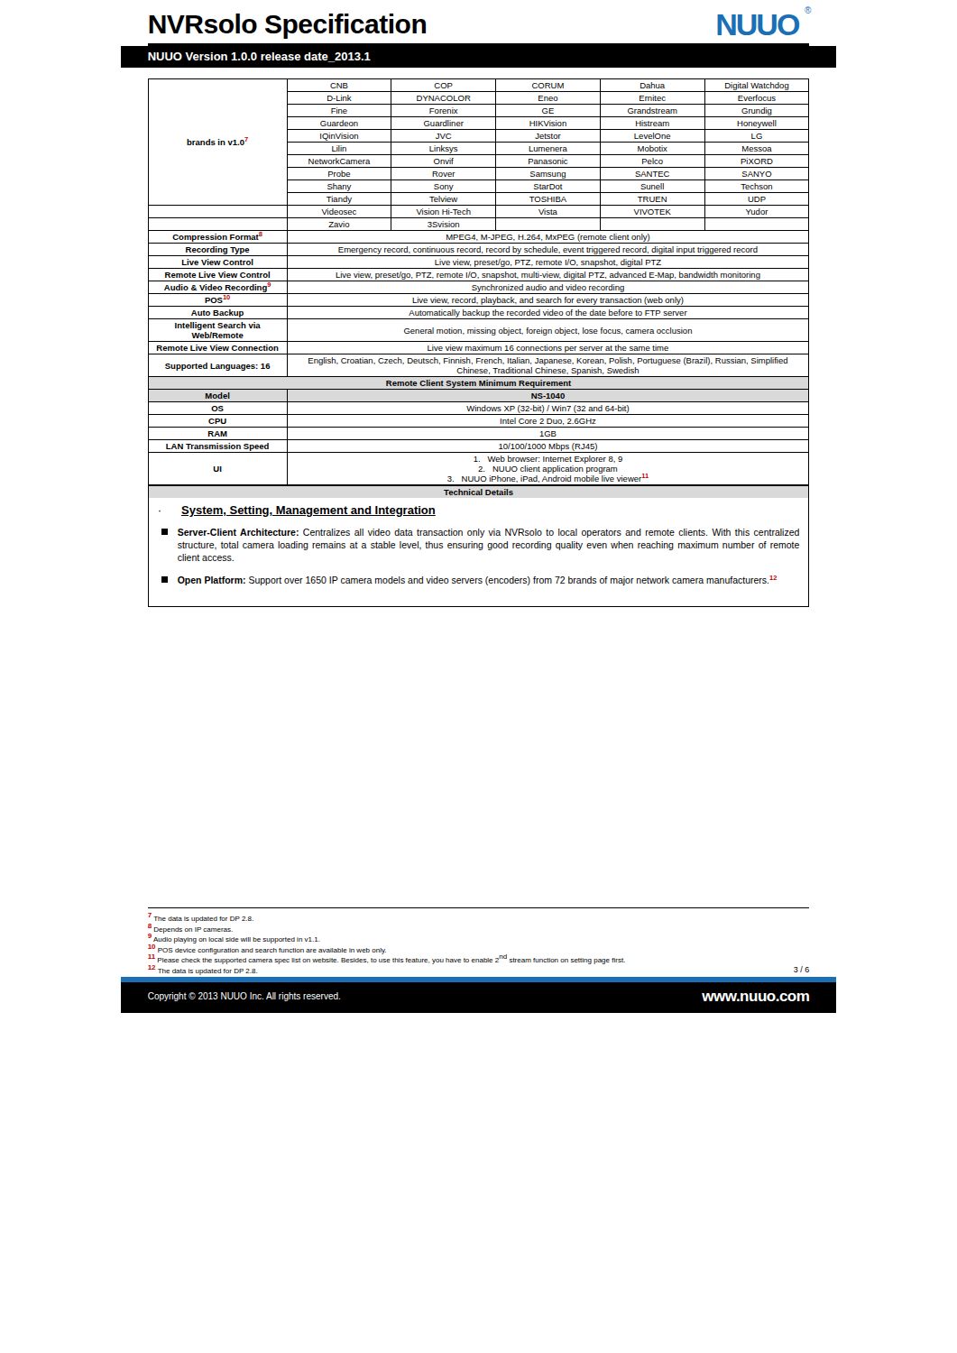NVRsolo Specification
NUUO®
NUUO Version 1.0.0 release date_2013.1
| brands in v1.0 7 | CNB | COP | CORUM | Dahua | Digital Watchdog |
| D-Link | DYNACOLOR | Eneo | Ernitec | Everfocus |
| Fine | Forenix | GE | Grandstream | Grundig |
| Guardeon | Guardliner | HIKVision | Histream | Honeywell |
| IQinVision | JVC | Jetstor | LevelOne | LG |
| Lilin | Linksys | Lumenera | Mobotix | Messoa |
| NetworkCamera | Onvif | Panasonic | Pelco | PiXORD |
| Probe | Rover | Samsung | SANTEC | SANYO |
| Shany | Sony | StarDot | Sunell | Techson |
| Tiandy | Telview | TOSHIBA | TRUEN | UDP |
| | Videosec | Vision Hi-Tech | Vista | VIVOTEK | Yudor |
| | Zavio | 3Svision | | | |
| Compression Format 8 | MPEG4, M-JPEG, H.264, MxPEG (remote client only) |
| Recording Type | Emergency record, continuous record, record by schedule, event triggered record, digital input triggered record |
| Live View Control | Live view, preset/go, PTZ, remote I/O, snapshot, digital PTZ |
| Remote Live View Control | Live view, preset/go, PTZ, remote I/O, snapshot, multi-view, digital PTZ, advanced E-Map, bandwidth monitoring |
| Audio & Video Recording 9 | Synchronized audio and video recording |
| POS 10 | Live view, record, playback, and search for every transaction (web only) |
| Auto Backup | Automatically backup the recorded video of the date before to FTP server |
| Intelligent Search via Web/Remote | General motion, missing object, foreign object, lose focus, camera occlusion |
| Remote Live View Connection | Live view maximum 16 connections per server at the same time |
| Supported Languages: 16 | English, Croatian, Czech, Deutsch, Finnish, French, Italian, Japanese, Korean, Polish, Portuguese (Brazil), Russian, Simplified Chinese, Traditional Chinese, Spanish, Swedish |
| Remote Client System Minimum Requirement |
| Model | NS-1040 |
| OS | Windows XP (32-bit) / Win7 (32 and 64-bit) |
| CPU | Intel Core 2 Duo, 2.6GHz |
| RAM | 1GB |
| LAN Transmission Speed | 10/100/1000 Mbps (RJ45) |
| UI | 1. Web browser: Internet Explorer 8, 9 2. NUUO client application program 3. NUUO iPhone, iPad, Android mobile live viewer 11 |
Technical Details
·System, Setting, Management and Integration
Server-Client Architecture: Centralizes all video data transaction only via NVRsolo to local operators and remote clients. With this centralized structure, total camera loading remains at a stable level, thus ensuring good recording quality even when reaching maximum number of remote client access.
Open Platform: Support over 1650 IP camera models and video servers (encoders) from 72 brands of major network camera manufacturers.12
7 The data is updated for DP 2.8.
8 Depends on IP cameras.
9 Audio playing on local side will be supported in v1.1.
10 POS device configuration and search function are available in web only.
11 Please check the supported camera spec list on website. Besides, to use this feature, you have to enable 2nd stream function on setting page first.
12 The data is updated for DP 2.8.
3 / 6
Copyright © 2013 NUUO Inc. All rights reserved.
www.nuuo.com